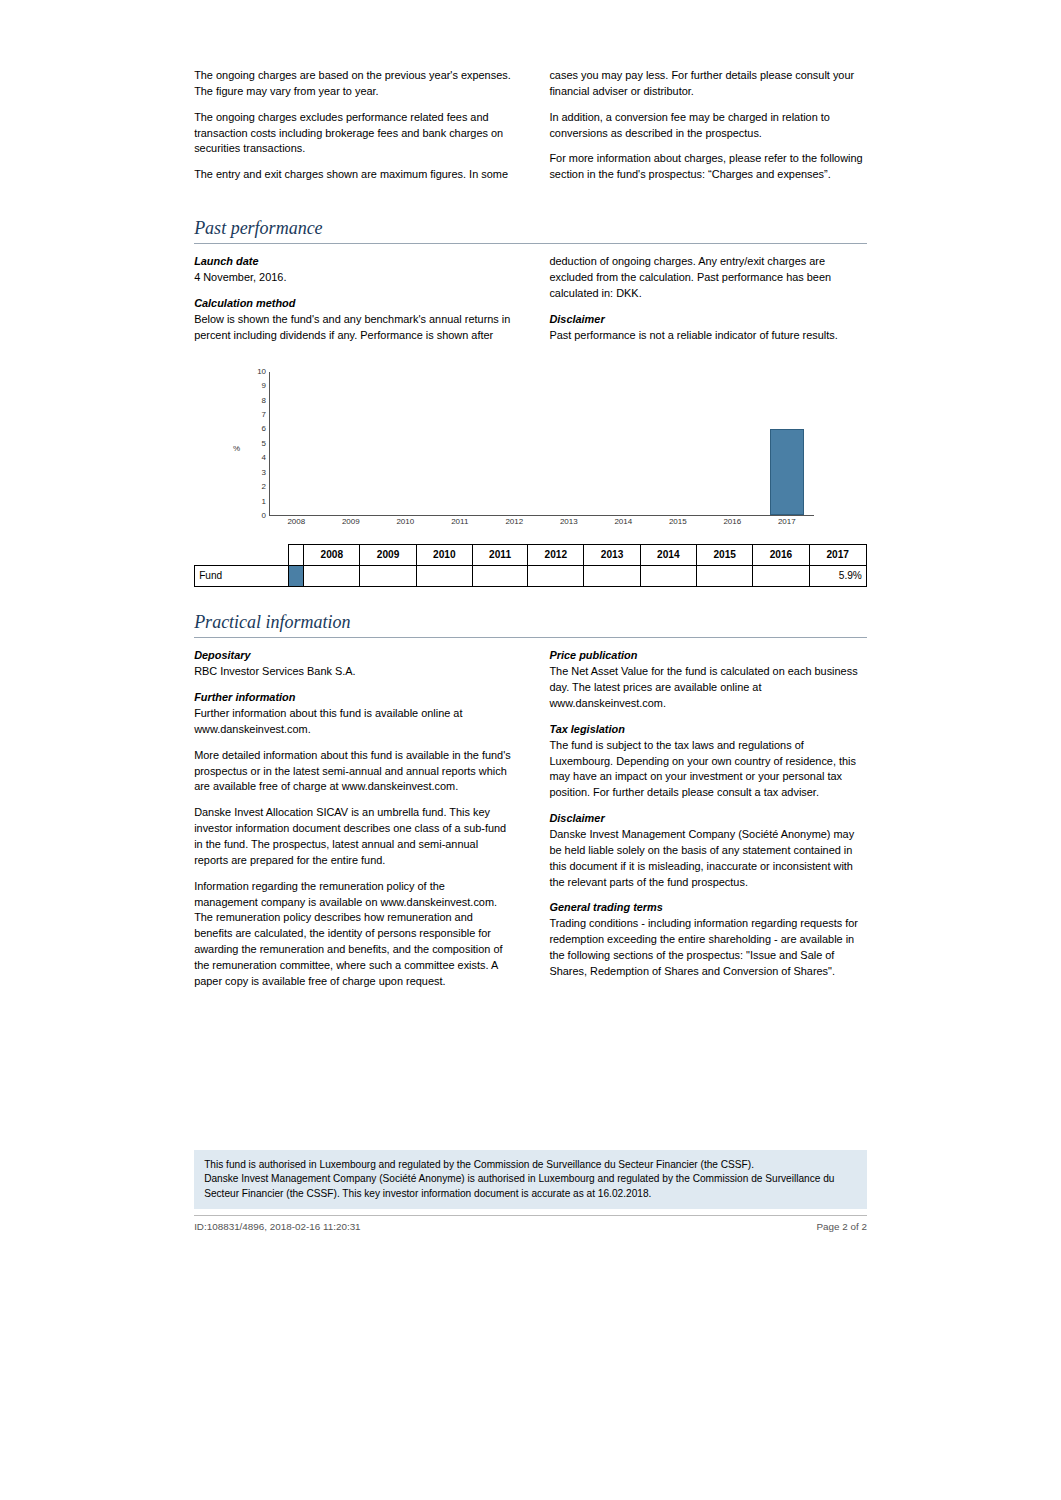The ongoing charges are based on the previous year's expenses. The figure may vary from year to year.
The ongoing charges excludes performance related fees and transaction costs including brokerage fees and bank charges on securities transactions.
The entry and exit charges shown are maximum figures. In some
cases you may pay less. For further details please consult your financial adviser or distributor.
In addition, a conversion fee may be charged in relation to conversions as described in the prospectus.
For more information about charges, please refer to the following section in the fund's prospectus: “Charges and expenses”.
Past performance
Launch date
4 November, 2016.
Calculation method
Below is shown the fund's and any benchmark's annual returns in percent including dividends if any. Performance is shown after
deduction of ongoing charges. Any entry/exit charges are excluded from the calculation. Past performance has been calculated in: DKK.
Disclaimer
Past performance is not a reliable indicator of future results.
%
10
9
8
7
6
5
4
3
2
1
0
2008200920102011201220132014201520162017
| | | 2008 | 2009 | 2010 | 2011 | 2012 | 2013 | 2014 | 2015 | 2016 | 2017 |
| --- | --- | --- | --- | --- | --- | --- | --- | --- | --- | --- | --- |
| Fund | | | | | | | | | | | 5.9% |
Practical information
Depositary
RBC Investor Services Bank S.A.
Further information
Further information about this fund is available online at www.danskeinvest.com.
More detailed information about this fund is available in the fund's prospectus or in the latest semi-annual and annual reports which are available free of charge at www.danskeinvest.com.
Danske Invest Allocation SICAV is an umbrella fund. This key investor information document describes one class of a sub-fund in the fund. The prospectus, latest annual and semi-annual reports are prepared for the entire fund.
Information regarding the remuneration policy of the management company is available on www.danskeinvest.com. The remuneration policy describes how remuneration and benefits are calculated, the identity of persons responsible for awarding the remuneration and benefits, and the composition of the remuneration committee, where such a committee exists. A paper copy is available free of charge upon request.
Price publication
The Net Asset Value for the fund is calculated on each business day. The latest prices are available online at www.danskeinvest.com.
Tax legislation
The fund is subject to the tax laws and regulations of Luxembourg. Depending on your own country of residence, this may have an impact on your investment or your personal tax position. For further details please consult a tax adviser.
Disclaimer
Danske Invest Management Company (Société Anonyme) may be held liable solely on the basis of any statement contained in this document if it is misleading, inaccurate or inconsistent with the relevant parts of the fund prospectus.
General trading terms
Trading conditions - including information regarding requests for redemption exceeding the entire shareholding - are available in the following sections of the prospectus: "Issue and Sale of Shares, Redemption of Shares and Conversion of Shares".
This fund is authorised in Luxembourg and regulated by the Commission de Surveillance du Secteur Financier (the CSSF).
Danske Invest Management Company (Société Anonyme) is authorised in Luxembourg and regulated by the Commission de Surveillance du Secteur Financier (the CSSF). This key investor information document is accurate as at 16.02.2018.
ID:108831/4896, 2018-02-16 11:20:31 Page 2 of 2